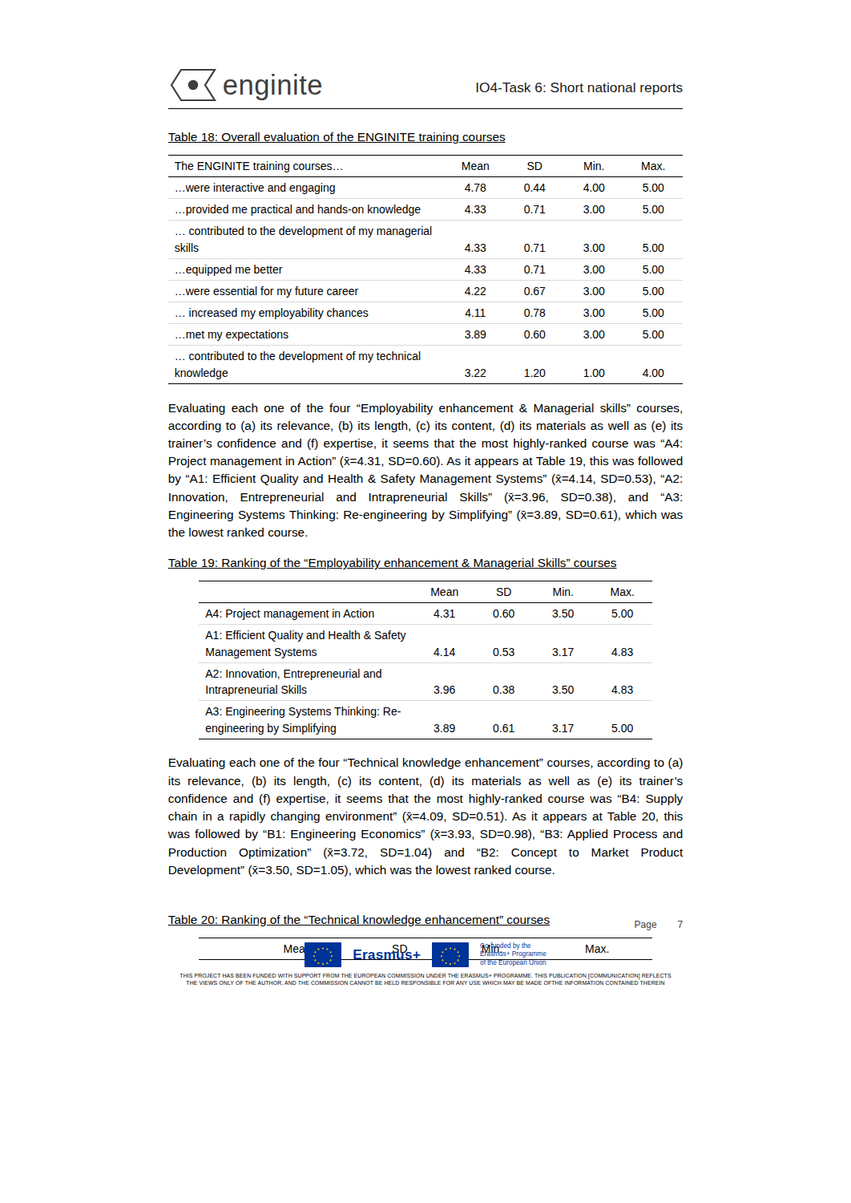enginite
IO4-Task 6: Short national reports
Table 18: Overall evaluation of the ENGINITE training courses
| The ENGINITE training courses… | Mean | SD | Min. | Max. |
| --- | --- | --- | --- | --- |
| …were interactive and engaging | 4.78 | 0.44 | 4.00 | 5.00 |
| …provided me practical and hands-on knowledge | 4.33 | 0.71 | 3.00 | 5.00 |
| … contributed to the development of my managerial skills | 4.33 | 0.71 | 3.00 | 5.00 |
| …equipped me better | 4.33 | 0.71 | 3.00 | 5.00 |
| …were essential for my future career | 4.22 | 0.67 | 3.00 | 5.00 |
| … increased my employability chances | 4.11 | 0.78 | 3.00 | 5.00 |
| …met my expectations | 3.89 | 0.60 | 3.00 | 5.00 |
| … contributed to the development of my technical knowledge | 3.22 | 1.20 | 1.00 | 4.00 |
Evaluating each one of the four “Employability enhancement & Managerial skills” courses, according to (a) its relevance, (b) its length, (c) its content, (d) its materials as well as (e) its trainer’s confidence and (f) expertise, it seems that the most highly-ranked course was “A4: Project management in Action” (x̄=4.31, SD=0.60). As it appears at Table 19, this was followed by “A1: Efficient Quality and Health & Safety Management Systems” (x̄=4.14, SD=0.53), “A2: Innovation, Entrepreneurial and Intrapreneurial Skills” (x̄=3.96, SD=0.38), and “A3: Engineering Systems Thinking: Re-engineering by Simplifying” (x̄=3.89, SD=0.61), which was the lowest ranked course.
Table 19: Ranking of the “Employability enhancement & Managerial Skills” courses
| | Mean | SD | Min. | Max. |
| --- | --- | --- | --- | --- |
| A4: Project management in Action | 4.31 | 0.60 | 3.50 | 5.00 |
| A1: Efficient Quality and Health & Safety Management Systems | 4.14 | 0.53 | 3.17 | 4.83 |
| A2: Innovation, Entrepreneurial and Intrapreneurial Skills | 3.96 | 0.38 | 3.50 | 4.83 |
| A3: Engineering Systems Thinking: Re-engineering by Simplifying | 3.89 | 0.61 | 3.17 | 5.00 |
Evaluating each one of the four “Technical knowledge enhancement” courses, according to (a) its relevance, (b) its length, (c) its content, (d) its materials as well as (e) its trainer’s confidence and (f) expertise, it seems that the most highly-ranked course was “B4: Supply chain in a rapidly changing environment” (x̄=4.09, SD=0.51). As it appears at Table 20, this was followed by “B1: Engineering Economics” (x̄=3.93, SD=0.98), “B3: Applied Process and Production Optimization” (x̄=3.72, SD=1.04) and “B2: Concept to Market Product Development” (x̄=3.50, SD=1.05), which was the lowest ranked course.
Table 20: Ranking of the “Technical knowledge enhancement” courses
| | Mean | SD | Min. | Max. |
| --- | --- | --- | --- | --- |
Page7
Erasmus+
Co-funded by the
Erasmus+ Programme
of the European Union
This project has been funded with support from the European Commission under the Erasmus+ Programme. This publication [communication] reflects the views only of the author, and the Commission cannot be held responsible for any use which may be made ofthe information contained therein